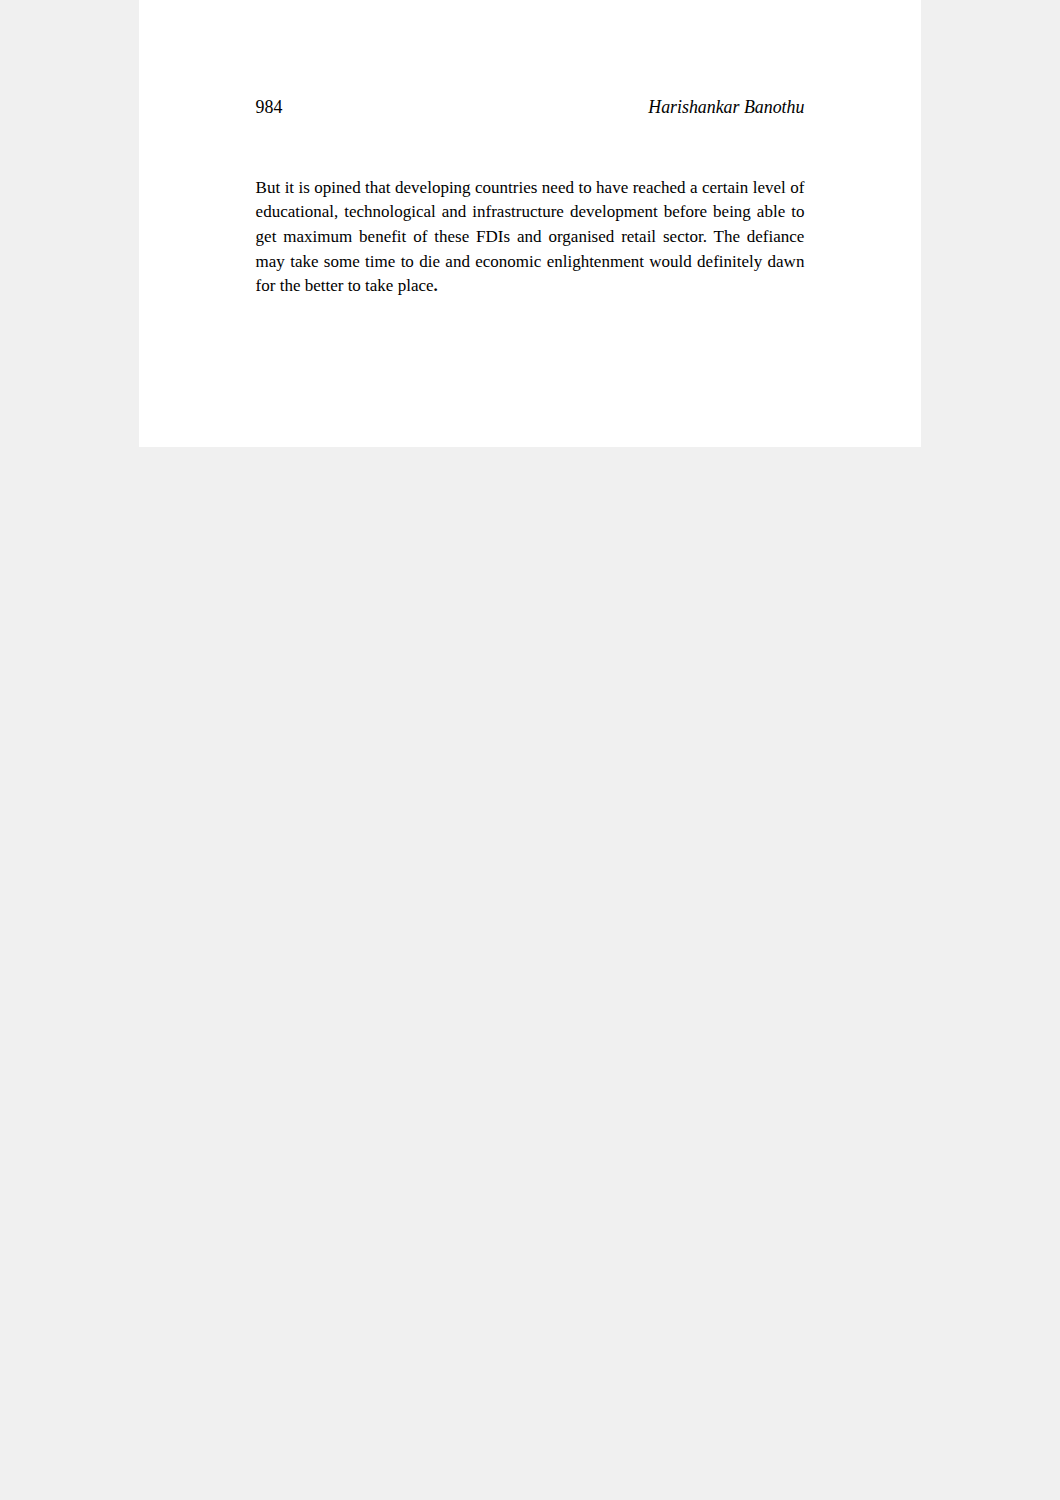984 Harishankar Banothu
But it is opined that developing countries need to have reached a certain level of educational, technological and infrastructure development before being able to get maximum benefit of these FDIs and organised retail sector. The defiance may take some time to die and economic enlightenment would definitely dawn for the better to take place.